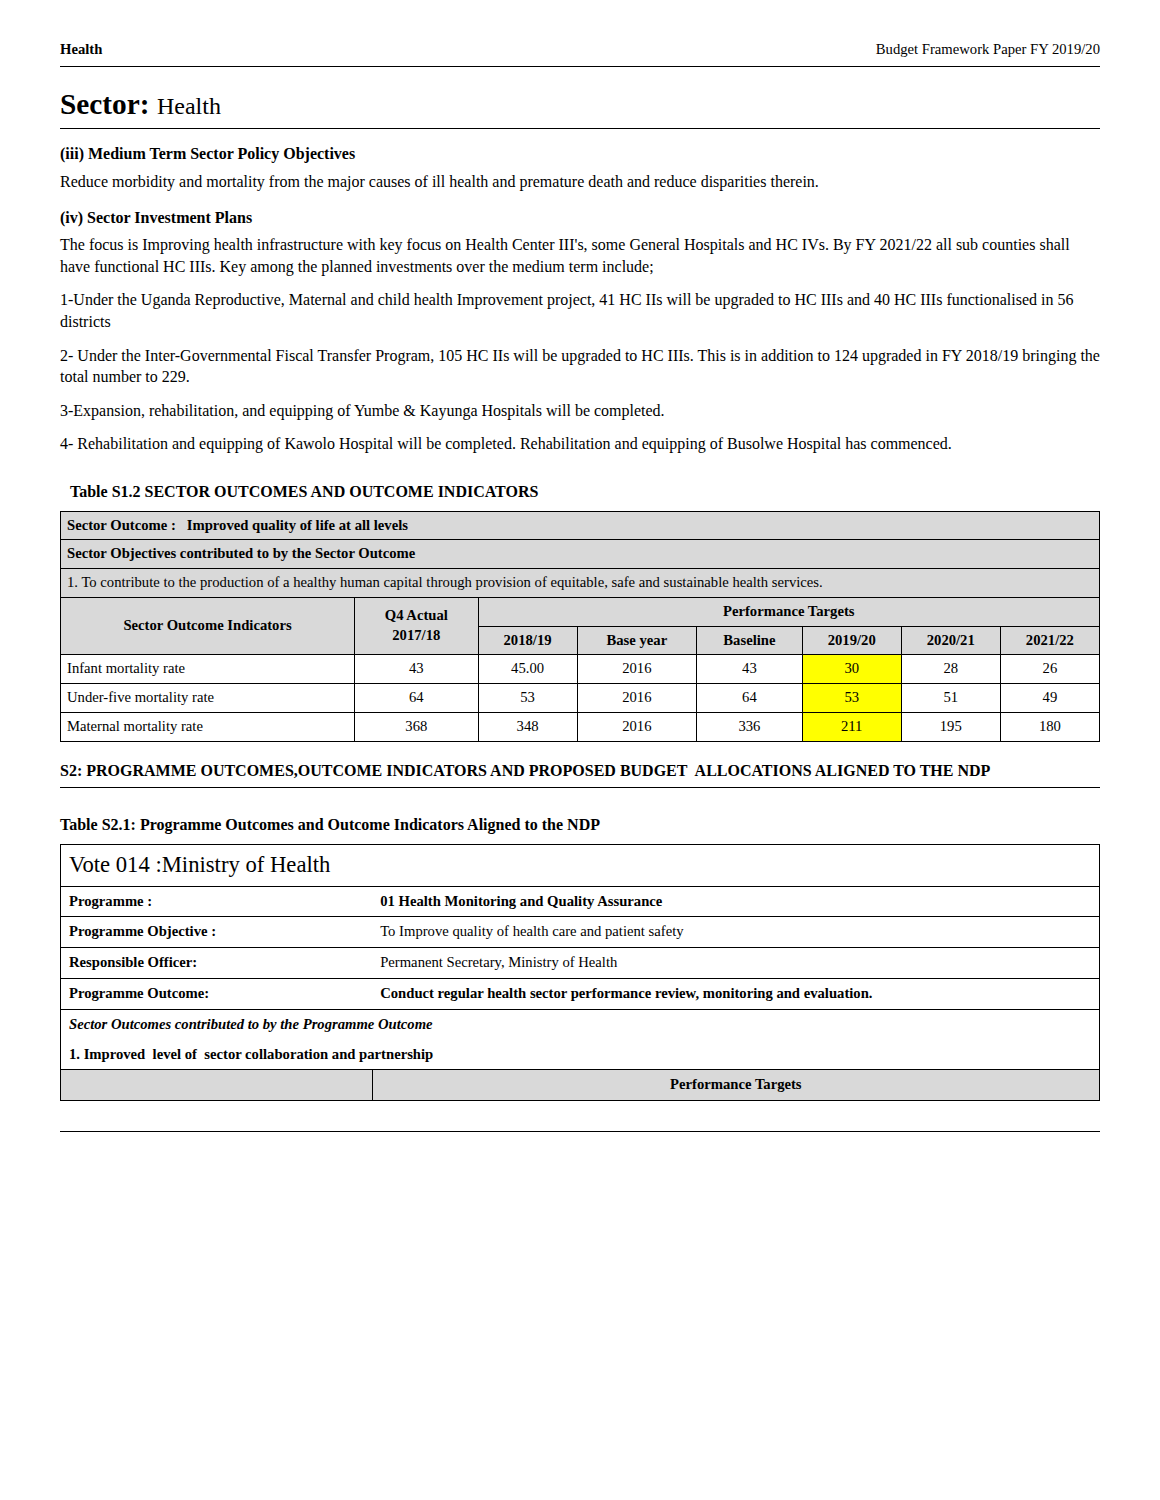Health
Budget Framework Paper FY 2019/20
Sector: Health
(iii) Medium Term Sector Policy Objectives
Reduce morbidity and mortality from the major causes of ill health and premature death and reduce disparities therein.
(iv) Sector Investment Plans
The focus is Improving health infrastructure with key focus on Health Center III's, some General Hospitals and HC IVs. By FY 2021/22 all sub counties shall have functional HC IIIs. Key among the planned investments over the medium term include;
1-Under the Uganda Reproductive, Maternal and child health Improvement project, 41 HC IIs will be upgraded to HC IIIs and 40 HC IIIs functionalised in 56 districts
2- Under the Inter-Governmental Fiscal Transfer Program, 105 HC IIs will be upgraded to HC IIIs. This is in addition to 124 upgraded in FY 2018/19 bringing the total number to 229.
3-Expansion, rehabilitation, and equipping of Yumbe & Kayunga Hospitals will be completed.
4- Rehabilitation and equipping of Kawolo Hospital will be completed. Rehabilitation and equipping of Busolwe Hospital has commenced.
Table S1.2 SECTOR OUTCOMES AND OUTCOME INDICATORS
| Sector Outcome : Improved quality of life at all levels |
| Sector Objectives contributed to by the Sector Outcome |
| 1. To contribute to the production of a healthy human capital through provision of equitable, safe and sustainable health services. |
| Sector Outcome Indicators | Q4 Actual 2017/18 | Performance Targets |
| 2018/19 | Base year | Baseline | 2019/20 | 2020/21 | 2021/22 |
| Infant mortality rate | 43 | 45.00 | 2016 | 43 | 30 | 28 | 26 |
| Under-five mortality rate | 64 | 53 | 2016 | 64 | 53 | 51 | 49 |
| Maternal mortality rate | 368 | 348 | 2016 | 336 | 211 | 195 | 180 |
S2: PROGRAMME OUTCOMES,OUTCOME INDICATORS AND PROPOSED BUDGET ALLOCATIONS ALIGNED TO THE NDP
Table S2.1: Programme Outcomes and Outcome Indicators Aligned to the NDP
| Vote 014 :Ministry of Health |
| Programme : | 01 Health Monitoring and Quality Assurance |
| Programme Objective : | To Improve quality of health care and patient safety |
| Responsible Officer: | Permanent Secretary, Ministry of Health |
| Programme Outcome: | Conduct regular health sector performance review, monitoring and evaluation. |
| Sector Outcomes contributed to by the Programme Outcome |
| 1. Improved level of sector collaboration and partnership |
| | Performance Targets |